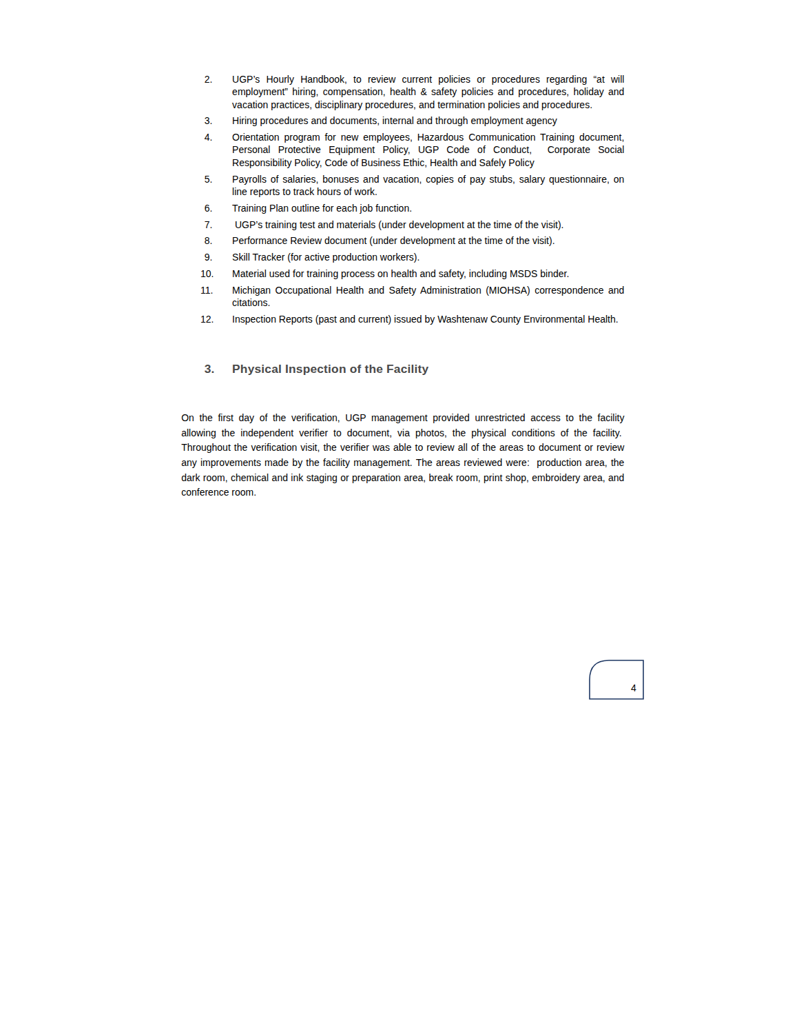UGP’s Hourly Handbook, to review current policies or procedures regarding “at will employment” hiring, compensation, health & safety policies and procedures, holiday and vacation practices, disciplinary procedures, and termination policies and procedures.
Hiring procedures and documents, internal and through employment agency
Orientation program for new employees, Hazardous Communication Training document, Personal Protective Equipment Policy, UGP Code of Conduct, Corporate Social Responsibility Policy, Code of Business Ethic, Health and Safely Policy
Payrolls of salaries, bonuses and vacation, copies of pay stubs, salary questionnaire, on line reports to track hours of work.
Training Plan outline for each job function.
UGP’s training test and materials (under development at the time of the visit).
Performance Review document (under development at the time of the visit).
Skill Tracker (for active production workers).
Material used for training process on health and safety, including MSDS binder.
Michigan Occupational Health and Safety Administration (MIOHSA) correspondence and citations.
Inspection Reports (past and current) issued by Washtenaw County Environmental Health.
3. Physical Inspection of the Facility
On the first day of the verification, UGP management provided unrestricted access to the facility allowing the independent verifier to document, via photos, the physical conditions of the facility. Throughout the verification visit, the verifier was able to review all of the areas to document or review any improvements made by the facility management. The areas reviewed were: production area, the dark room, chemical and ink staging or preparation area, break room, print shop, embroidery area, and conference room.
4